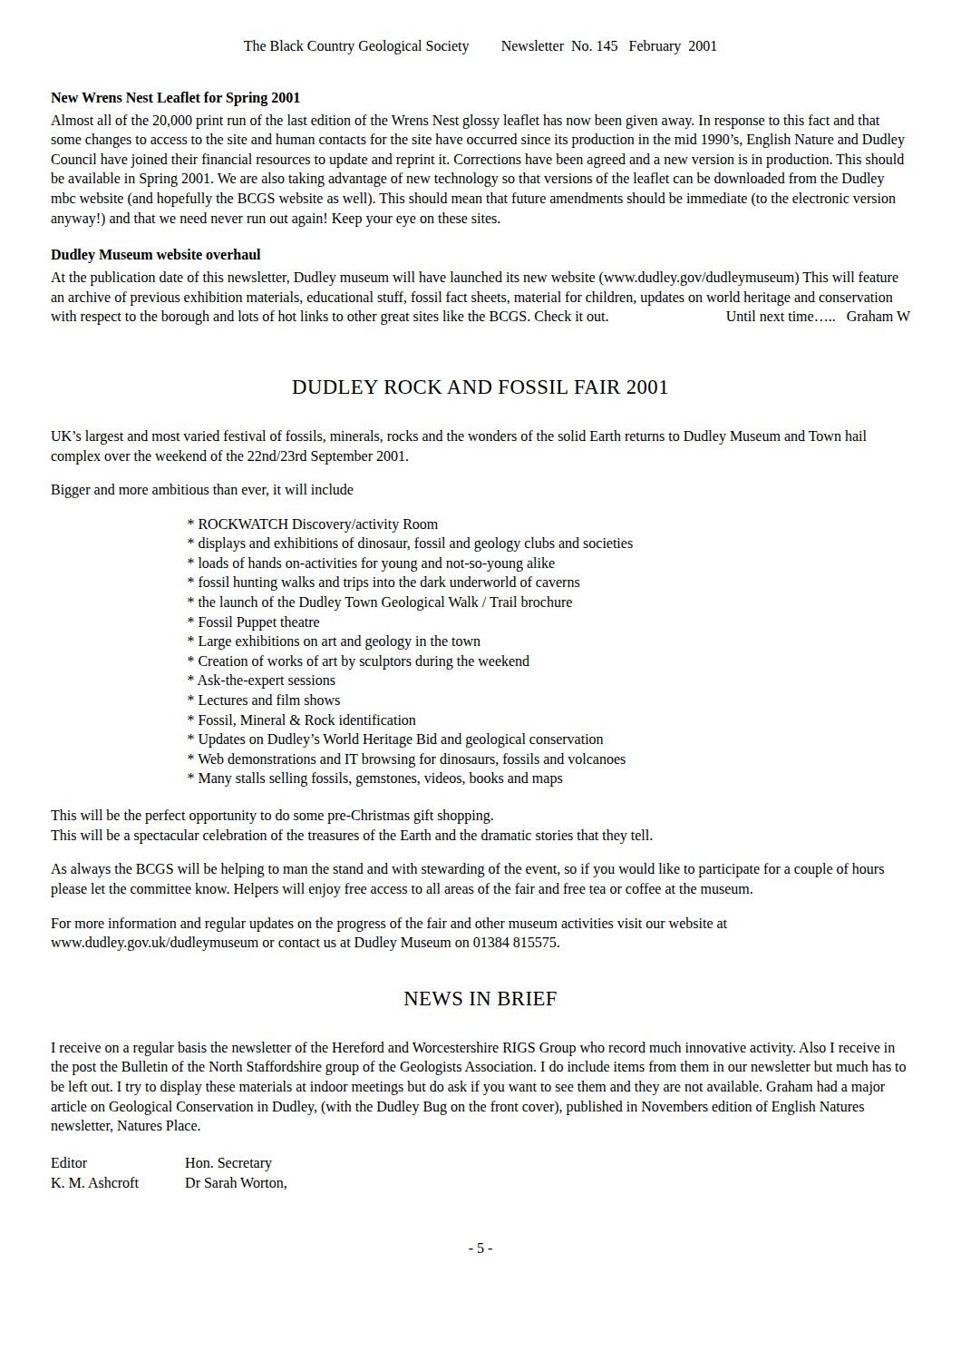The Black Country Geological Society Newsletter No. 145 February 2001
New Wrens Nest Leaflet for Spring 2001
Almost all of the 20,000 print run of the last edition of the Wrens Nest glossy leaflet has now been given away. In response to this fact and that some changes to access to the site and human contacts for the site have occurred since its production in the mid 1990’s, English Nature and Dudley Council have joined their financial resources to update and reprint it. Corrections have been agreed and a new version is in production. This should be available in Spring 2001. We are also taking advantage of new technology so that versions of the leaflet can be downloaded from the Dudley mbc website (and hopefully the BCGS website as well). This should mean that future amendments should be immediate (to the electronic version anyway!) and that we need never run out again! Keep your eye on these sites.
Dudley Museum website overhaul
At the publication date of this newsletter, Dudley museum will have launched its new website (www.dudley.gov/dudleymuseum) This will feature an archive of previous exhibition materials, educational stuff, fossil fact sheets, material for children, updates on world heritage and conservation with respect to the borough and lots of hot links to other great sites like the BCGS. Check it out. Until next time….. Graham W
DUDLEY ROCK AND FOSSIL FAIR 2001
UK’s largest and most varied festival of fossils, minerals, rocks and the wonders of the solid Earth returns to Dudley Museum and Town hail complex over the weekend of the 22nd/23rd September 2001.
Bigger and more ambitious than ever, it will include
ROCKWATCH Discovery/activity Room
displays and exhibitions of dinosaur, fossil and geology clubs and societies
loads of hands on-activities for young and not-so-young alike
fossil hunting walks and trips into the dark underworld of caverns
the launch of the Dudley Town Geological Walk / Trail brochure
Fossil Puppet theatre
Large exhibitions on art and geology in the town
Creation of works of art by sculptors during the weekend
Ask-the-expert sessions
Lectures and film shows
Fossil, Mineral & Rock identification
Updates on Dudley’s World Heritage Bid and geological conservation
Web demonstrations and IT browsing for dinosaurs, fossils and volcanoes
Many stalls selling fossils, gemstones, videos, books and maps
This will be the perfect opportunity to do some pre-Christmas gift shopping.
This will be a spectacular celebration of the treasures of the Earth and the dramatic stories that they tell.
As always the BCGS will be helping to man the stand and with stewarding of the event, so if you would like to participate for a couple of hours please let the committee know. Helpers will enjoy free access to all areas of the fair and free tea or coffee at the museum.
For more information and regular updates on the progress of the fair and other museum activities visit our website at www.dudley.gov.uk/dudleymuseum or contact us at Dudley Museum on 01384 815575.
NEWS IN BRIEF
I receive on a regular basis the newsletter of the Hereford and Worcestershire RIGS Group who record much innovative activity. Also I receive in the post the Bulletin of the North Staffordshire group of the Geologists Association. I do include items from them in our newsletter but much has to be left out. I try to display these materials at indoor meetings but do ask if you want to see them and they are not available. Graham had a major article on Geological Conservation in Dudley, (with the Dudley Bug on the front cover), published in Novembers edition of English Natures newsletter, Natures Place.
| Editor | Hon. Secretary |
| K. M. Ashcroft | Dr Sarah Worton, |
- 5 -